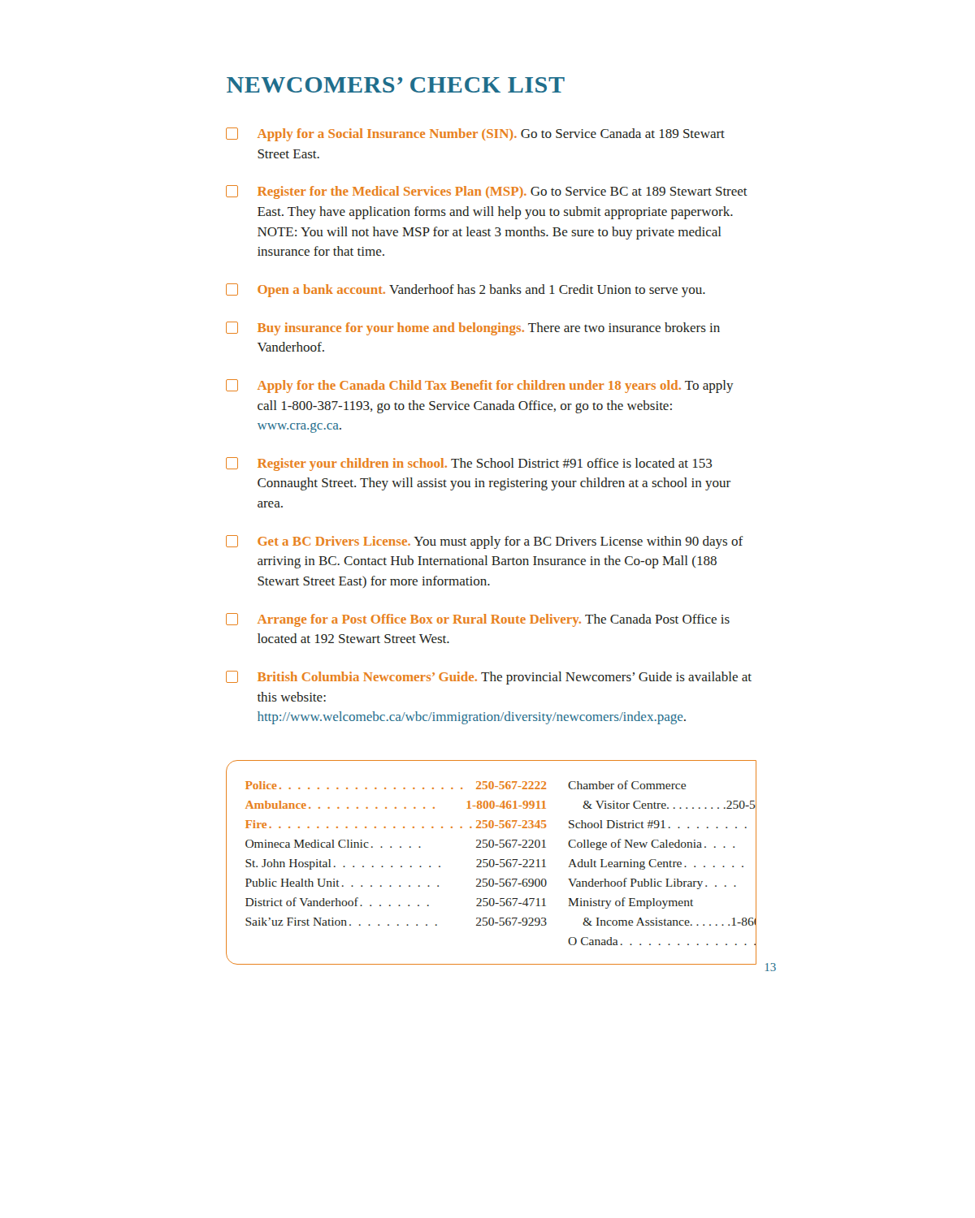Newcomers’ Check List
Apply for a Social Insurance Number (SIN). Go to Service Canada at 189 Stewart Street East.
Register for the Medical Services Plan (MSP). Go to Service BC at 189 Stewart Street East. They have application forms and will help you to submit appropriate paperwork. NOTE: You will not have MSP for at least 3 months. Be sure to buy private medical insurance for that time.
Open a bank account. Vanderhoof has 2 banks and 1 Credit Union to serve you.
Buy insurance for your home and belongings. There are two insurance brokers in Vanderhoof.
Apply for the Canada Child Tax Benefit for children under 18 years old. To apply call 1-800-387-1193, go to the Service Canada Office, or go to the website: www.cra.gc.ca.
Register your children in school. The School District #91 office is located at 153 Connaught Street. They will assist you in registering your children at a school in your area.
Get a BC Drivers License. You must apply for a BC Drivers License within 90 days of arriving in BC. Contact Hub International Barton Insurance in the Co-op Mall (188 Stewart Street East) for more information.
Arrange for a Post Office Box or Rural Route Delivery. The Canada Post Office is located at 192 Stewart Street West.
British Columbia Newcomers’ Guide. The provincial Newcomers’ Guide is available at this website: http://www.welcomebc.ca/wbc/immigration/diversity/newcomers/index.page.
Police. . . . . . . . . . . . . . . . . . . . 250-567-2222
Ambulance. . . . . . . . . . . . . . 1-800-461-9911
Fire. . . . . . . . . . . . . . . . . . . . . . 250-567-2345
Omineca Medical Clinic. . . . . . 250-567-2201
St. John Hospital. . . . . . . . . . . . 250-567-2211
Public Health Unit. . . . . . . . . . . 250-567-6900
District of Vanderhoof. . . . . . . . 250-567-4711
Saik’uz First Nation. . . . . . . . . . 250-567-9293
Chamber of Commerce & Visitor Centre. . . . . . . . . . 250-567-2124
School District #91. . . . . . . . . 250-567-2284
College of New Caledonia. . . . 250-567-3200
Adult Learning Centre. . . . . . . 250-567-4744
Vanderhoof Public Library. . . . 250-567-4060
Ministry of Employment & Income Assistance. . . . . . . 1-866-866-0800
O Canada. . . . . . . . . . . . . . . . . . . 1-800-622-6232
Contact
Numbers
13